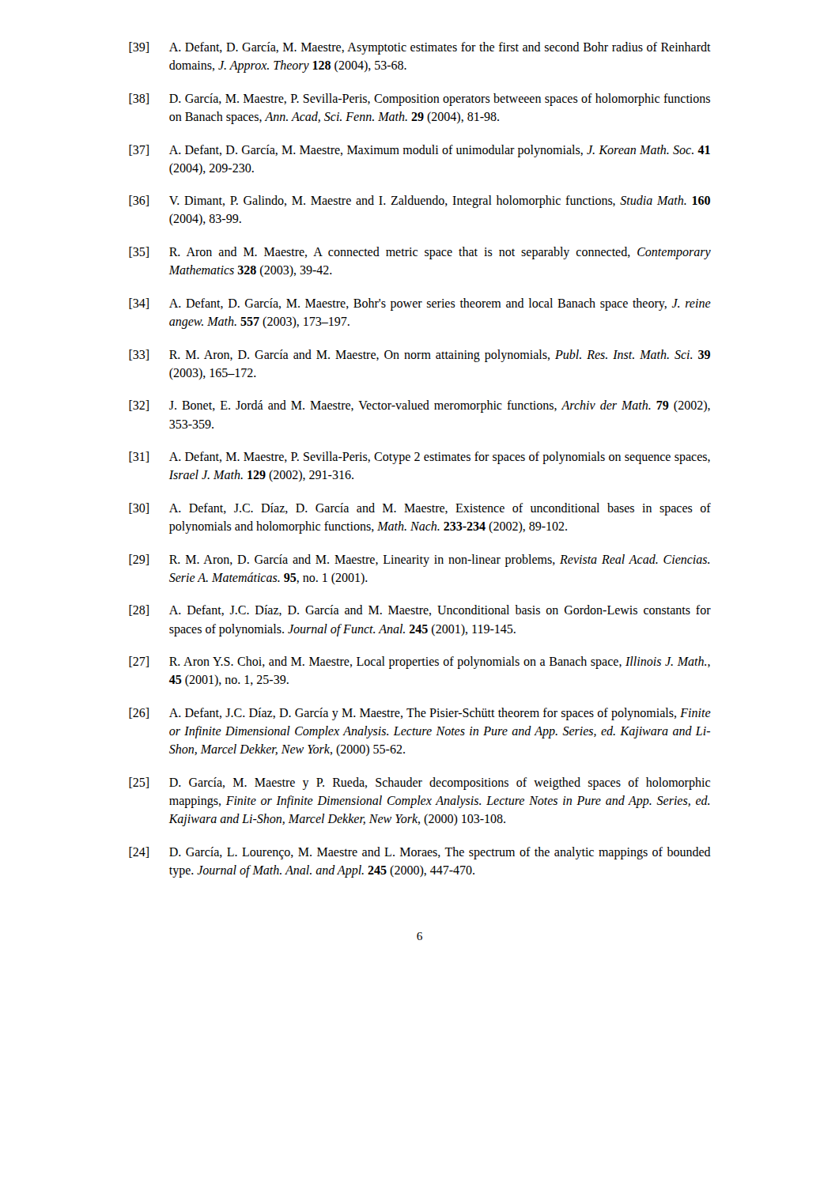[39] A. Defant, D. García, M. Maestre, Asymptotic estimates for the first and second Bohr radius of Reinhardt domains, J. Approx. Theory 128 (2004), 53-68.
[38] D. García, M. Maestre, P. Sevilla-Peris, Composition operators betweeen spaces of holomorphic functions on Banach spaces, Ann. Acad, Sci. Fenn. Math. 29 (2004), 81-98.
[37] A. Defant, D. García, M. Maestre, Maximum moduli of unimodular polynomials, J. Korean Math. Soc. 41 (2004), 209-230.
[36] V. Dimant, P. Galindo, M. Maestre and I. Zalduendo, Integral holomorphic functions, Studia Math. 160 (2004), 83-99.
[35] R. Aron and M. Maestre, A connected metric space that is not separably connected, Contemporary Mathematics 328 (2003), 39-42.
[34] A. Defant, D. García, M. Maestre, Bohr's power series theorem and local Banach space theory, J. reine angew. Math. 557 (2003), 173–197.
[33] R. M. Aron, D. García and M. Maestre, On norm attaining polynomials, Publ. Res. Inst. Math. Sci. 39 (2003), 165–172.
[32] J. Bonet, E. Jordá and M. Maestre, Vector-valued meromorphic functions, Archiv der Math. 79 (2002), 353-359.
[31] A. Defant, M. Maestre, P. Sevilla-Peris, Cotype 2 estimates for spaces of polynomials on sequence spaces, Israel J. Math. 129 (2002), 291-316.
[30] A. Defant, J.C. Díaz, D. García and M. Maestre, Existence of unconditional bases in spaces of polynomials and holomorphic functions, Math. Nach. 233-234 (2002), 89-102.
[29] R. M. Aron, D. García and M. Maestre, Linearity in non-linear problems, Revista Real Acad. Ciencias. Serie A. Matemáticas. 95, no. 1 (2001).
[28] A. Defant, J.C. Díaz, D. García and M. Maestre, Unconditional basis on Gordon-Lewis constants for spaces of polynomials. Journal of Funct. Anal. 245 (2001), 119-145.
[27] R. Aron Y.S. Choi, and M. Maestre, Local properties of polynomials on a Banach space, Illinois J. Math., 45 (2001), no. 1, 25-39.
[26] A. Defant, J.C. Díaz, D. García y M. Maestre, The Pisier-Schütt theorem for spaces of polynomials, Finite or Infinite Dimensional Complex Analysis. Lecture Notes in Pure and App. Series, ed. Kajiwara and Li-Shon, Marcel Dekker, New York, (2000) 55-62.
[25] D. García, M. Maestre y P. Rueda, Schauder decompositions of weigthed spaces of holomorphic mappings, Finite or Infinite Dimensional Complex Analysis. Lecture Notes in Pure and App. Series, ed. Kajiwara and Li-Shon, Marcel Dekker, New York, (2000) 103-108.
[24] D. García, L. Lourenço, M. Maestre and L. Moraes, The spectrum of the analytic mappings of bounded type. Journal of Math. Anal. and Appl. 245 (2000), 447-470.
6